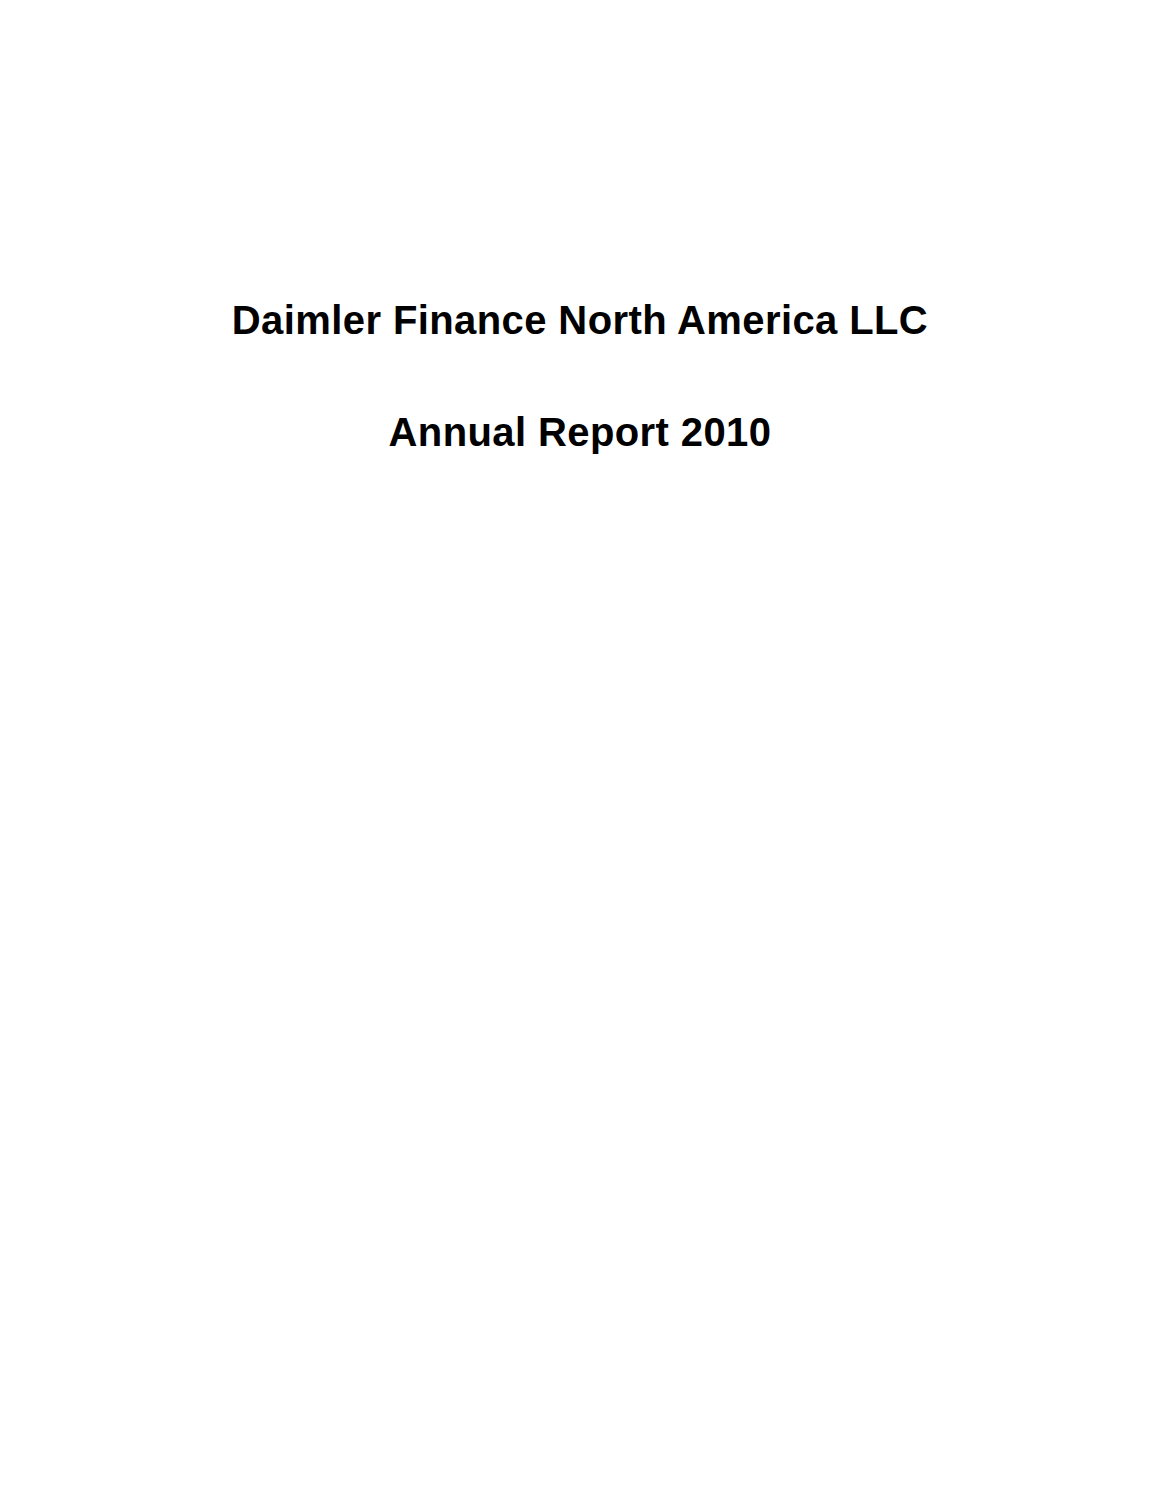Daimler Finance North America LLC
Annual Report 2010